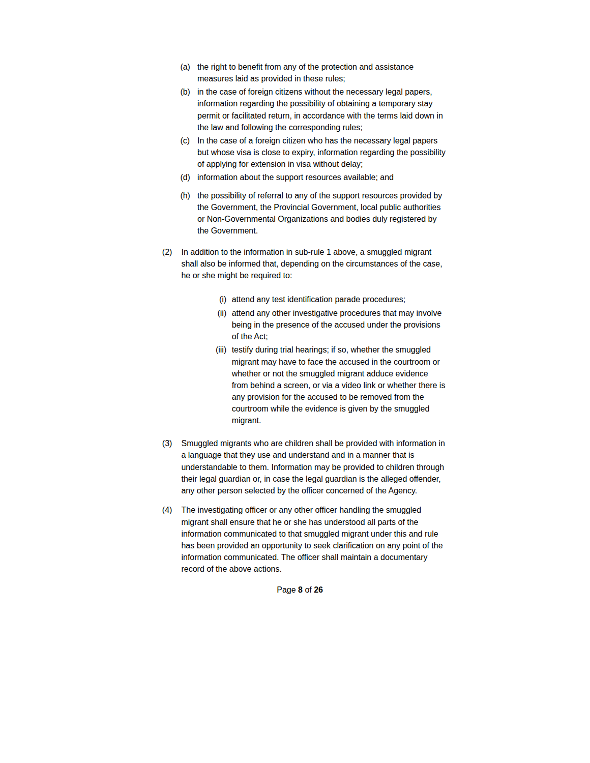(a) the right to benefit from any of the protection and assistance measures laid as provided in these rules;
(b) in the case of foreign citizens without the necessary legal papers, information regarding the possibility of obtaining a temporary stay permit or facilitated return, in accordance with the terms laid down in the law and following the corresponding rules;
(c) In the case of a foreign citizen who has the necessary legal papers but whose visa is close to expiry, information regarding the possibility of applying for extension in visa without delay;
(d) information about the support resources available; and
(h) the possibility of referral to any of the support resources provided by the Government, the Provincial Government, local public authorities or Non-Governmental Organizations and bodies duly registered by the Government.
(2) In addition to the information in sub-rule 1 above, a smuggled migrant shall also be informed that, depending on the circumstances of the case, he or she might be required to:
(i) attend any test identification parade procedures;
(ii) attend any other investigative procedures that may involve being in the presence of the accused under the provisions of the Act;
(iii) testify during trial hearings; if so, whether the smuggled migrant may have to face the accused in the courtroom or whether or not the smuggled migrant adduce evidence from behind a screen, or via a video link or whether there is any provision for the accused to be removed from the courtroom while the evidence is given by the smuggled migrant.
(3) Smuggled migrants who are children shall be provided with information in a language that they use and understand and in a manner that is understandable to them. Information may be provided to children through their legal guardian or, in case the legal guardian is the alleged offender, any other person selected by the officer concerned of the Agency.
(4) The investigating officer or any other officer handling the smuggled migrant shall ensure that he or she has understood all parts of the information communicated to that smuggled migrant under this and rule has been provided an opportunity to seek clarification on any point of the information communicated. The officer shall maintain a documentary record of the above actions.
Page 8 of 26